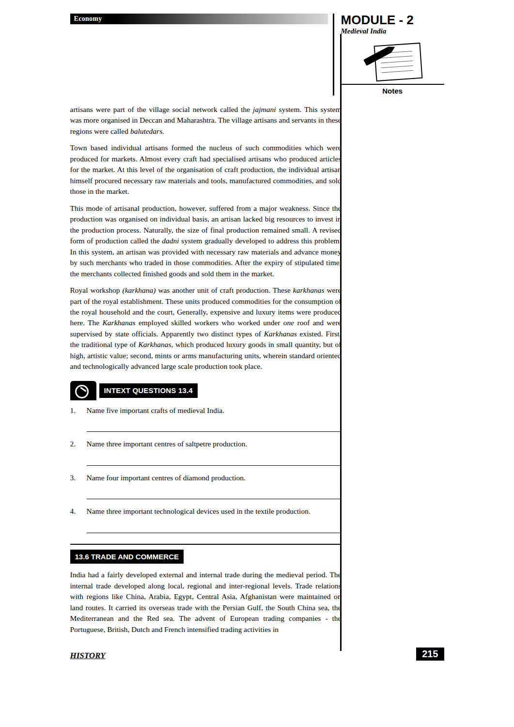Economy
MODULE - 2
Medieval India
Notes
artisans were part of the village social network called the jajmani system. This system was more organised in Deccan and Maharashtra. The village artisans and servants in these regions were called balutedars.
Town based individual artisans formed the nucleus of such commodities which were produced for markets. Almost every craft had specialised artisans who produced articles for the market. At this level of the organisation of craft production, the individual artisan himself procured necessary raw materials and tools, manufactured commodities, and sold those in the market.
This mode of artisanal production, however, suffered from a major weakness. Since the production was organised on individual basis, an artisan lacked big resources to invest in the production process. Naturally, the size of final production remained small. A revised form of production called the dadni system gradually developed to address this problem. In this system, an artisan was provided with necessary raw materials and advance money by such merchants who traded in those commodities. After the expiry of stipulated time, the merchants collected finished goods and sold them in the market.
Royal workshop (karkhana) was another unit of craft production. These karkhanas were part of the royal establishment. These units produced commodities for the consumption of the royal household and the court, Generally, expensive and luxury items were produced here. The Karkhanas employed skilled workers who worked under one roof and were supervised by state officials. Apparently two distinct types of Karkhanas existed. First, the traditional type of Karkhanas, which produced luxury goods in small quantity, but of high, artistic value; second, mints or arms manufacturing units, wherein standard oriented and technologically advanced large scale production took place.
INTEXT QUESTIONS 13.4
Name five important crafts of medieval India.
Name three important centres of saltpetre production.
Name four important centres of diamond production.
Name three important technological devices used in the textile production.
13.6 TRADE AND COMMERCE
India had a fairly developed external and internal trade during the medieval period. The internal trade developed along local, regional and inter-regional levels. Trade relations with regions like China, Arabia, Egypt, Central Asia, Afghanistan were maintained on land routes. It carried its overseas trade with the Persian Gulf, the South China sea, the Mediterranean and the Red sea. The advent of European trading companies - the Portuguese, British, Dutch and French intensified trading activities in
HISTORY
215